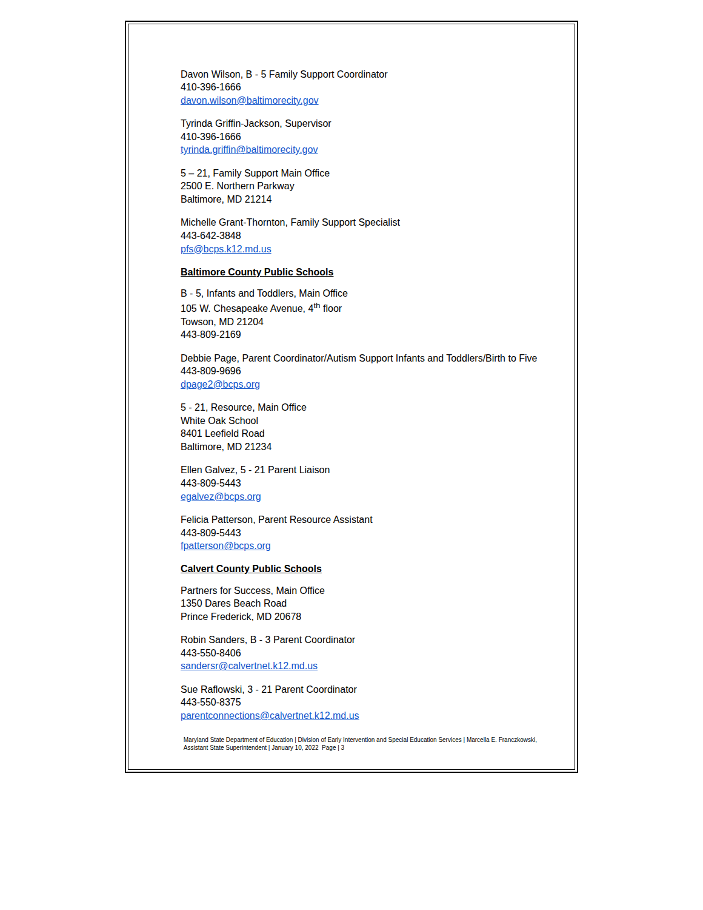Davon Wilson, B - 5 Family Support Coordinator
410-396-1666
davon.wilson@baltimorecity.gov
Tyrinda Griffin-Jackson, Supervisor
410-396-1666
tyrinda.griffin@baltimorecity.gov
5 – 21, Family Support Main Office
2500 E. Northern Parkway
Baltimore, MD 21214
Michelle Grant-Thornton, Family Support Specialist
443-642-3848
pfs@bcps.k12.md.us
Baltimore County Public Schools
B - 5, Infants and Toddlers, Main Office
105 W. Chesapeake Avenue, 4th floor
Towson, MD 21204
443-809-2169
Debbie Page, Parent Coordinator/Autism Support Infants and Toddlers/Birth to Five
443-809-9696
dpage2@bcps.org
5 - 21, Resource, Main Office
White Oak School
8401 Leefield Road
Baltimore, MD 21234
Ellen Galvez, 5 - 21 Parent Liaison
443-809-5443
egalvez@bcps.org
Felicia Patterson, Parent Resource Assistant
443-809-5443
fpatterson@bcps.org
Calvert County Public Schools
Partners for Success, Main Office
1350 Dares Beach Road
Prince Frederick, MD 20678
Robin Sanders, B - 3 Parent Coordinator
443-550-8406
sandersr@calvertnet.k12.md.us
Sue Raflowski, 3 - 21 Parent Coordinator
443-550-8375
parentconnections@calvertnet.k12.md.us
Maryland State Department of Education | Division of Early Intervention and Special Education Services | Marcella E. Franczkowski, Assistant State Superintendent | January 10, 2022 Page | 3